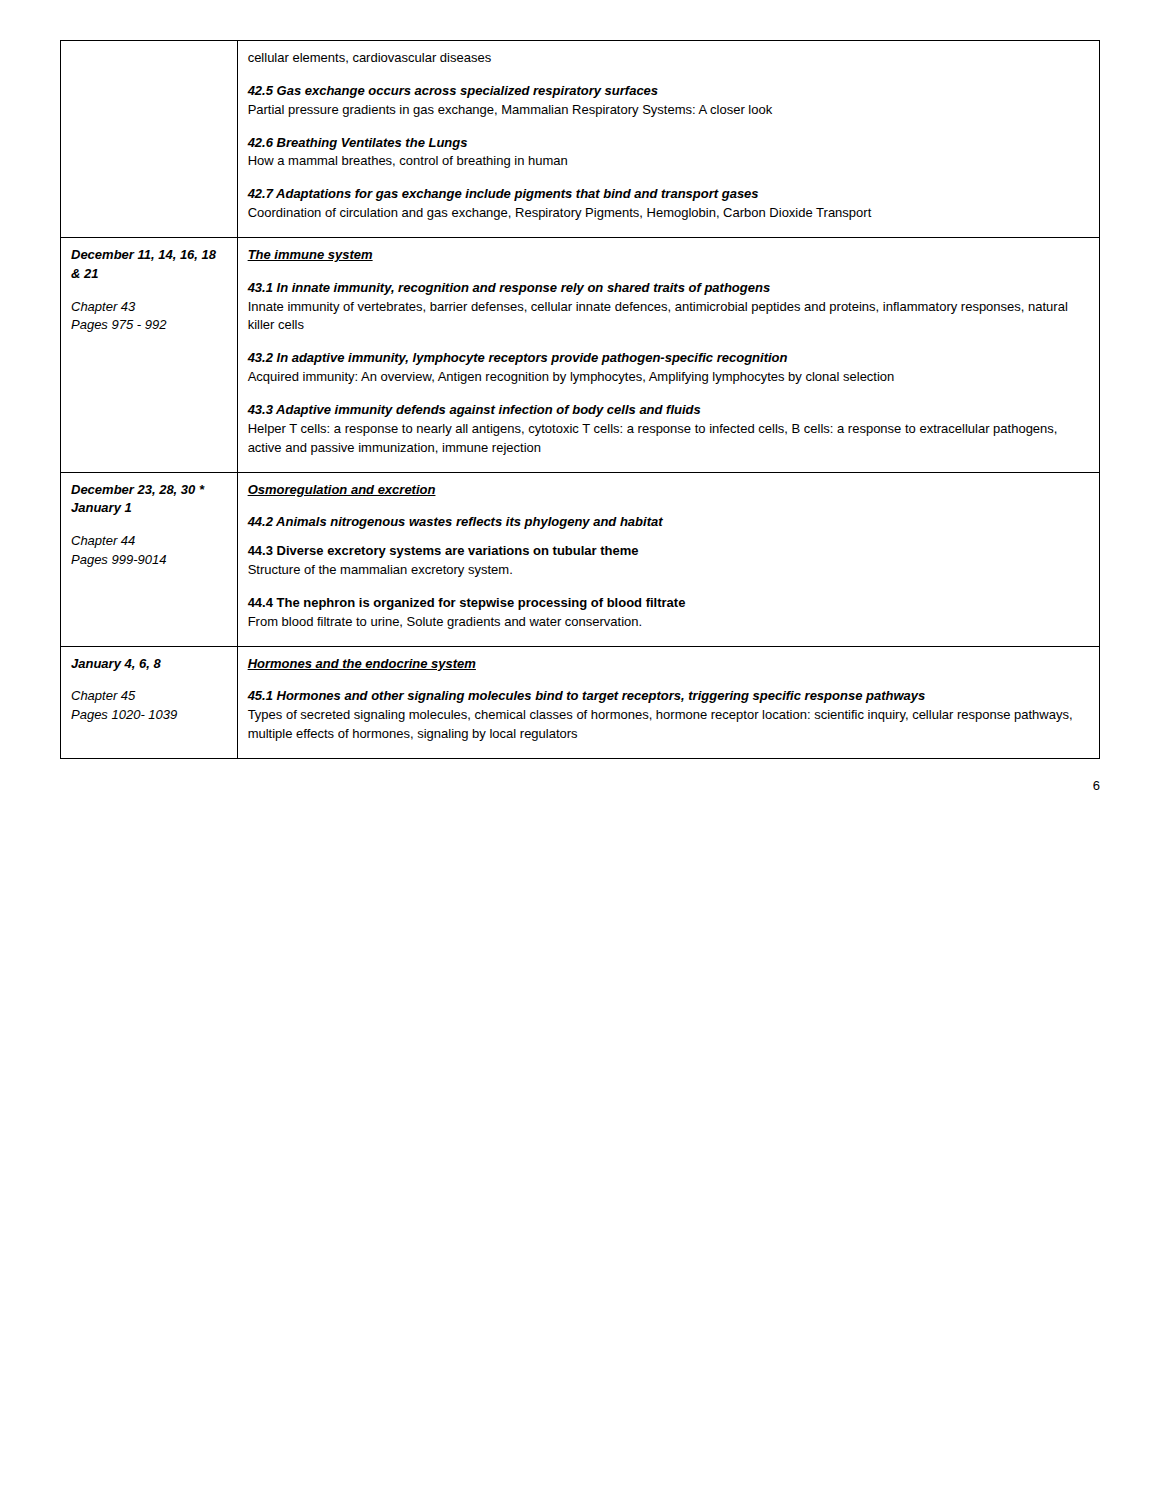| | cellular elements, cardiovascular diseases 42.5 Gas exchange occurs across specialized respiratory surfaces Partial pressure gradients in gas exchange, Mammalian Respiratory Systems: A closer look 42.6 Breathing Ventilates the Lungs How a mammal breathes, control of breathing in human 42.7 Adaptations for gas exchange include pigments that bind and transport gases Coordination of circulation and gas exchange, Respiratory Pigments, Hemoglobin, Carbon Dioxide Transport |
| December 11, 14, 16, 18 & 21 Chapter 43 Pages 975 - 992 | The immune system 43.1 In innate immunity, recognition and response rely on shared traits of pathogens Innate immunity of vertebrates, barrier defenses, cellular innate defences, antimicrobial peptides and proteins, inflammatory responses, natural killer cells 43.2 In adaptive immunity, lymphocyte receptors provide pathogen-specific recognition Acquired immunity: An overview, Antigen recognition by lymphocytes, Amplifying lymphocytes by clonal selection 43.3 Adaptive immunity defends against infection of body cells and fluids Helper T cells: a response to nearly all antigens, cytotoxic T cells: a response to infected cells, B cells: a response to extracellular pathogens, active and passive immunization, immune rejection |
| December 23, 28, 30 * January 1 Chapter 44 Pages 999-9014 | Osmoregulation and excretion 44.2 Animals nitrogenous wastes reflects its phylogeny and habitat 44.3 Diverse excretory systems are variations on tubular theme Structure of the mammalian excretory system. 44.4 The nephron is organized for stepwise processing of blood filtrate From blood filtrate to urine, Solute gradients and water conservation. |
| January 4, 6, 8 Chapter 45 Pages 1020- 1039 | Hormones and the endocrine system 45.1 Hormones and other signaling molecules bind to target receptors, triggering specific response pathways Types of secreted signaling molecules, chemical classes of hormones, hormone receptor location: scientific inquiry, cellular response pathways, multiple effects of hormones, signaling by local regulators |
6